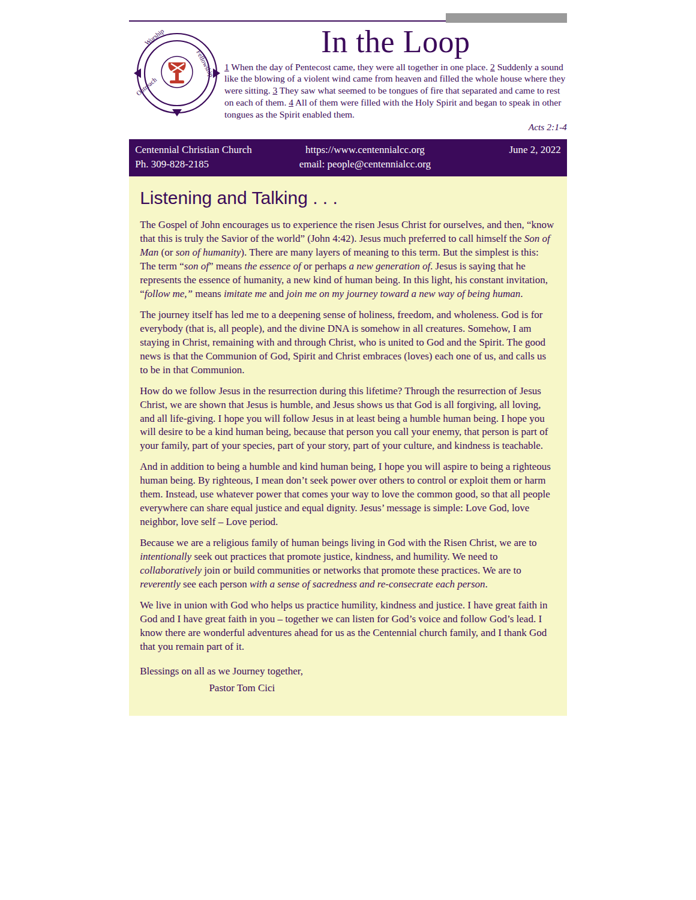Worship Fellowship Outreach
In the Loop
1 When the day of Pentecost came, they were all together in one place. 2 Suddenly a sound like the blowing of a violent wind came from heaven and filled the whole house where they were sitting. 3 They saw what seemed to be tongues of fire that separated and came to rest on each of them. 4 All of them were filled with the Holy Spirit and began to speak in other tongues as the Spirit enabled them. Acts 2:1-4
| Centennial Christian Church | https://www.centennialcc.org | June 2, 2022 |
| Ph. 309-828-2185 | email: people@centennialcc.org | |
Listening and Talking . . .
The Gospel of John encourages us to experience the risen Jesus Christ for ourselves, and then, “know that this is truly the Savior of the world” (John 4:42). Jesus much preferred to call himself the Son of Man (or son of humanity). There are many layers of meaning to this term. But the simplest is this: The term “son of” means the essence of or perhaps a new generation of. Jesus is saying that he represents the essence of humanity, a new kind of human being. In this light, his constant invitation, “follow me,” means imitate me and join me on my journey toward a new way of being human.
The journey itself has led me to a deepening sense of holiness, freedom, and wholeness. God is for everybody (that is, all people), and the divine DNA is somehow in all creatures. Somehow, I am staying in Christ, remaining with and through Christ, who is united to God and the Spirit. The good news is that the Communion of God, Spirit and Christ embraces (loves) each one of us, and calls us to be in that Communion.
How do we follow Jesus in the resurrection during this lifetime? Through the resurrection of Jesus Christ, we are shown that Jesus is humble, and Jesus shows us that God is all forgiving, all loving, and all life-giving. I hope you will follow Jesus in at least being a humble human being. I hope you will desire to be a kind human being, because that person you call your enemy, that person is part of your family, part of your species, part of your story, part of your culture, and kindness is teachable.
And in addition to being a humble and kind human being, I hope you will aspire to being a righteous human being. By righteous, I mean don’t seek power over others to control or exploit them or harm them. Instead, use whatever power that comes your way to love the common good, so that all people everywhere can share equal justice and equal dignity. Jesus’ message is simple: Love God, love neighbor, love self – Love period.
Because we are a religious family of human beings living in God with the Risen Christ, we are to intentionally seek out practices that promote justice, kindness, and humility. We need to collaboratively join or build communities or networks that promote these practices. We are to reverently see each person with a sense of sacredness and re-consecrate each person.
We live in union with God who helps us practice humility, kindness and justice. I have great faith in God and I have great faith in you – together we can listen for God’s voice and follow God’s lead. I know there are wonderful adventures ahead for us as the Centennial church family, and I thank God that you remain part of it.
Blessings on all as we Journey together, Pastor Tom Cici